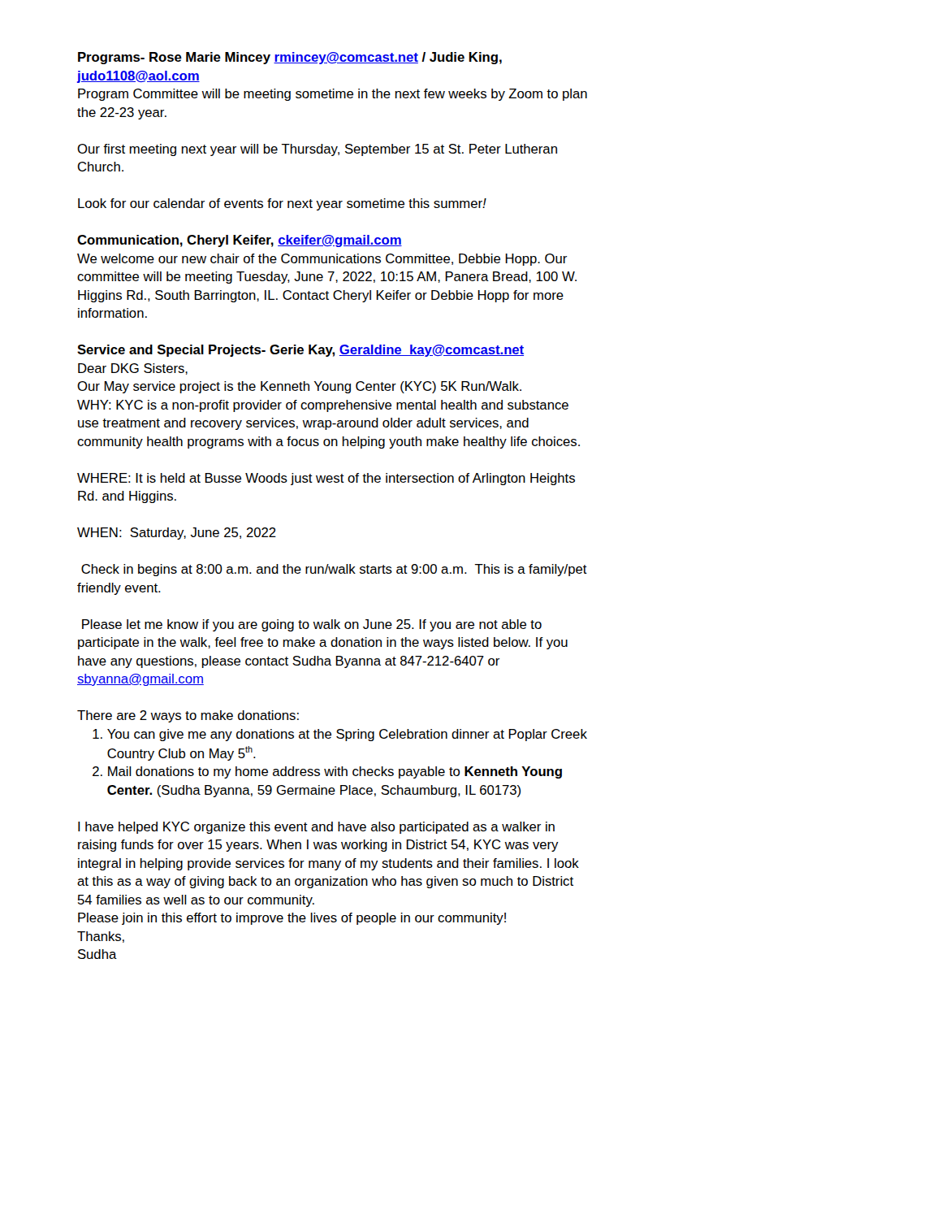Programs- Rose Marie Mincey rmincey@comcast.net / Judie King, judo1108@aol.com
Program Committee will be meeting sometime in the next few weeks by Zoom to plan the 22-23 year.
Our first meeting next year will be Thursday, September 15 at St. Peter Lutheran Church.
Look for our calendar of events for next year sometime this summer!
Communication, Cheryl Keifer, ckeifer@gmail.com
We welcome our new chair of the Communications Committee, Debbie Hopp. Our committee will be meeting Tuesday, June 7, 2022, 10:15 AM, Panera Bread, 100 W. Higgins Rd., South Barrington, IL. Contact Cheryl Keifer or Debbie Hopp for more information.
Service and Special Projects- Gerie Kay, Geraldine_kay@comcast.net
Dear DKG Sisters,
Our May service project is the Kenneth Young Center (KYC) 5K Run/Walk.
WHY: KYC is a non-profit provider of comprehensive mental health and substance use treatment and recovery services, wrap-around older adult services, and community health programs with a focus on helping youth make healthy life choices.
WHERE: It is held at Busse Woods just west of the intersection of Arlington Heights Rd. and Higgins.
WHEN: Saturday, June 25, 2022
Check in begins at 8:00 a.m. and the run/walk starts at 9:00 a.m. This is a family/pet friendly event.
Please let me know if you are going to walk on June 25. If you are not able to participate in the walk, feel free to make a donation in the ways listed below. If you have any questions, please contact Sudha Byanna at 847-212-6407 or sbyanna@gmail.com
There are 2 ways to make donations:
You can give me any donations at the Spring Celebration dinner at Poplar Creek Country Club on May 5th.
Mail donations to my home address with checks payable to Kenneth Young Center. (Sudha Byanna, 59 Germaine Place, Schaumburg, IL 60173)
I have helped KYC organize this event and have also participated as a walker in raising funds for over 15 years. When I was working in District 54, KYC was very integral in helping provide services for many of my students and their families. I look at this as a way of giving back to an organization who has given so much to District 54 families as well as to our community.
Please join in this effort to improve the lives of people in our community!
Thanks,
Sudha